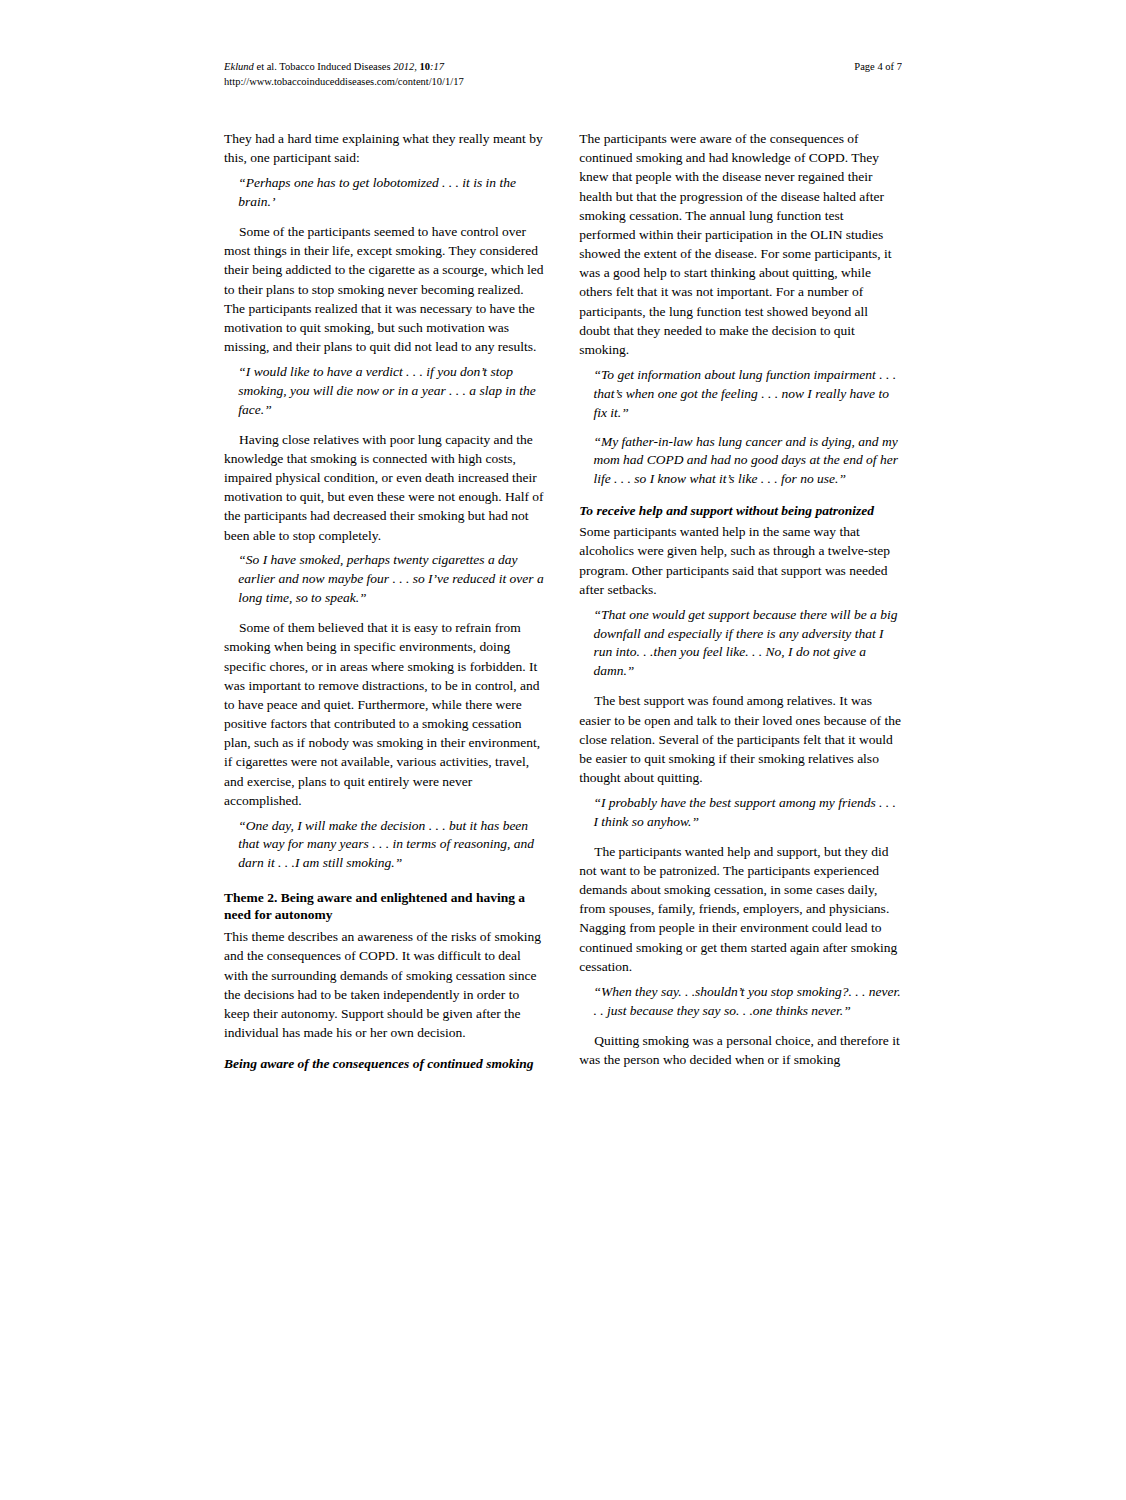Eklund et al. Tobacco Induced Diseases 2012, 10:17
Page 4 of 7
http://www.tobaccoinduceddiseases.com/content/10/1/17
They had a hard time explaining what they really meant by this, one participant said:
“Perhaps one has to get lobotomized . . . it is in the brain.’
Some of the participants seemed to have control over most things in their life, except smoking. They considered their being addicted to the cigarette as a scourge, which led to their plans to stop smoking never becoming realized. The participants realized that it was necessary to have the motivation to quit smoking, but such motivation was missing, and their plans to quit did not lead to any results.
“I would like to have a verdict . . . if you don’t stop smoking, you will die now or in a year . . . a slap in the face.”
Having close relatives with poor lung capacity and the knowledge that smoking is connected with high costs, impaired physical condition, or even death increased their motivation to quit, but even these were not enough. Half of the participants had decreased their smoking but had not been able to stop completely.
“So I have smoked, perhaps twenty cigarettes a day earlier and now maybe four . . . so I’ve reduced it over a long time, so to speak.”
Some of them believed that it is easy to refrain from smoking when being in specific environments, doing specific chores, or in areas where smoking is forbidden. It was important to remove distractions, to be in control, and to have peace and quiet. Furthermore, while there were positive factors that contributed to a smoking cessation plan, such as if nobody was smoking in their environment, if cigarettes were not available, various activities, travel, and exercise, plans to quit entirely were never accomplished.
“One day, I will make the decision . . . but it has been that way for many years . . . in terms of reasoning, and darn it . . .I am still smoking.”
Theme 2. Being aware and enlightened and having a need for autonomy
This theme describes an awareness of the risks of smoking and the consequences of COPD. It was difficult to deal with the surrounding demands of smoking cessation since the decisions had to be taken independently in order to keep their autonomy. Support should be given after the individual has made his or her own decision.
Being aware of the consequences of continued smoking
The participants were aware of the consequences of continued smoking and had knowledge of COPD. They knew that people with the disease never regained their health but that the progression of the disease halted after smoking cessation. The annual lung function test performed within their participation in the OLIN studies showed the extent of the disease. For some participants, it was a good help to start thinking about quitting, while others felt that it was not important. For a number of participants, the lung function test showed beyond all doubt that they needed to make the decision to quit smoking.
“To get information about lung function impairment . . . that’s when one got the feeling . . . now I really have to fix it.”
“My father-in-law has lung cancer and is dying, and my mom had COPD and had no good days at the end of her life . . . so I know what it’s like . . . for no use.”
To receive help and support without being patronized
Some participants wanted help in the same way that alcoholics were given help, such as through a twelve-step program. Other participants said that support was needed after setbacks.
“That one would get support because there will be a big downfall and especially if there is any adversity that I run into. . .then you feel like. . . No, I do not give a damn.”
The best support was found among relatives. It was easier to be open and talk to their loved ones because of the close relation. Several of the participants felt that it would be easier to quit smoking if their smoking relatives also thought about quitting.
“I probably have the best support among my friends . . . I think so anyhow.”
The participants wanted help and support, but they did not want to be patronized. The participants experienced demands about smoking cessation, in some cases daily, from spouses, family, friends, employers, and physicians. Nagging from people in their environment could lead to continued smoking or get them started again after smoking cessation.
“When they say. . .shouldn’t you stop smoking?. . . never. . . just because they say so. . .one thinks never.”
Quitting smoking was a personal choice, and therefore it was the person who decided when or if smoking